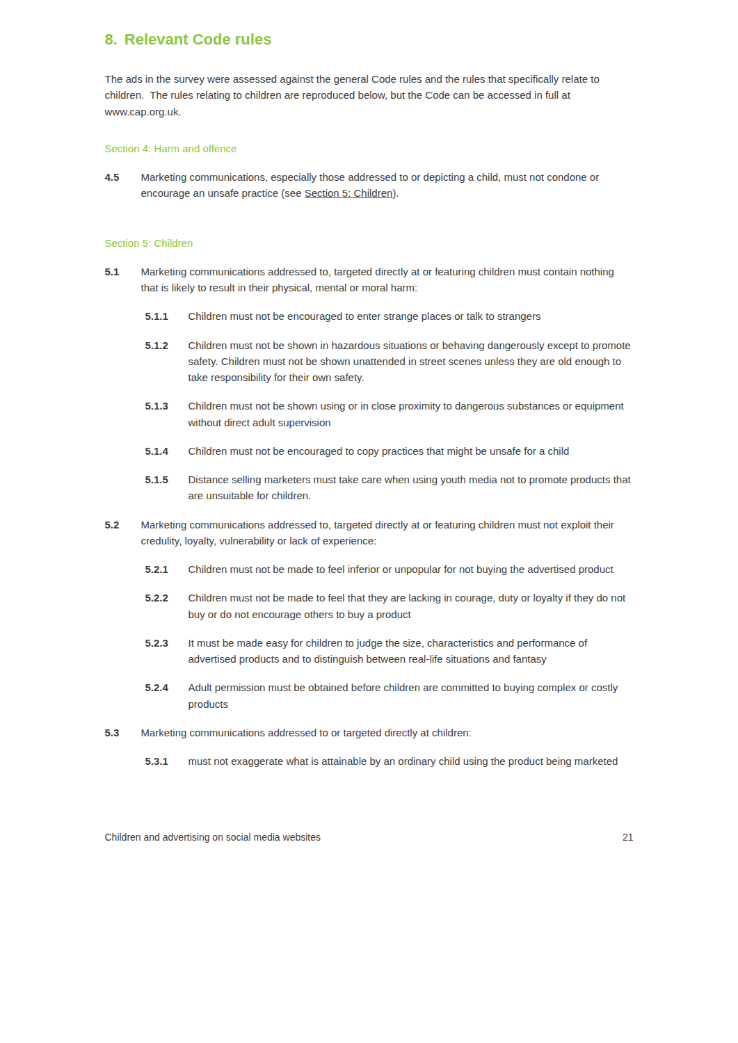8. Relevant Code rules
The ads in the survey were assessed against the general Code rules and the rules that specifically relate to children. The rules relating to children are reproduced below, but the Code can be accessed in full at www.cap.org.uk.
Section 4: Harm and offence
4.5
Marketing communications, especially those addressed to or depicting a child, must not condone or encourage an unsafe practice (see Section 5: Children).
Section 5: Children
5.1
Marketing communications addressed to, targeted directly at or featuring children must contain nothing that is likely to result in their physical, mental or moral harm:
5.1.1
Children must not be encouraged to enter strange places or talk to strangers
5.1.2
Children must not be shown in hazardous situations or behaving dangerously except to promote safety. Children must not be shown unattended in street scenes unless they are old enough to take responsibility for their own safety.
5.1.3
Children must not be shown using or in close proximity to dangerous substances or equipment without direct adult supervision
5.1.4
Children must not be encouraged to copy practices that might be unsafe for a child
5.1.5
Distance selling marketers must take care when using youth media not to promote products that are unsuitable for children.
5.2
Marketing communications addressed to, targeted directly at or featuring children must not exploit their credulity, loyalty, vulnerability or lack of experience:
5.2.1
Children must not be made to feel inferior or unpopular for not buying the advertised product
5.2.2
Children must not be made to feel that they are lacking in courage, duty or loyalty if they do not buy or do not encourage others to buy a product
5.2.3
It must be made easy for children to judge the size, characteristics and performance of advertised products and to distinguish between real-life situations and fantasy
5.2.4
Adult permission must be obtained before children are committed to buying complex or costly products
5.3
Marketing communications addressed to or targeted directly at children:
5.3.1
must not exaggerate what is attainable by an ordinary child using the product being marketed
Children and advertising on social media websites 21